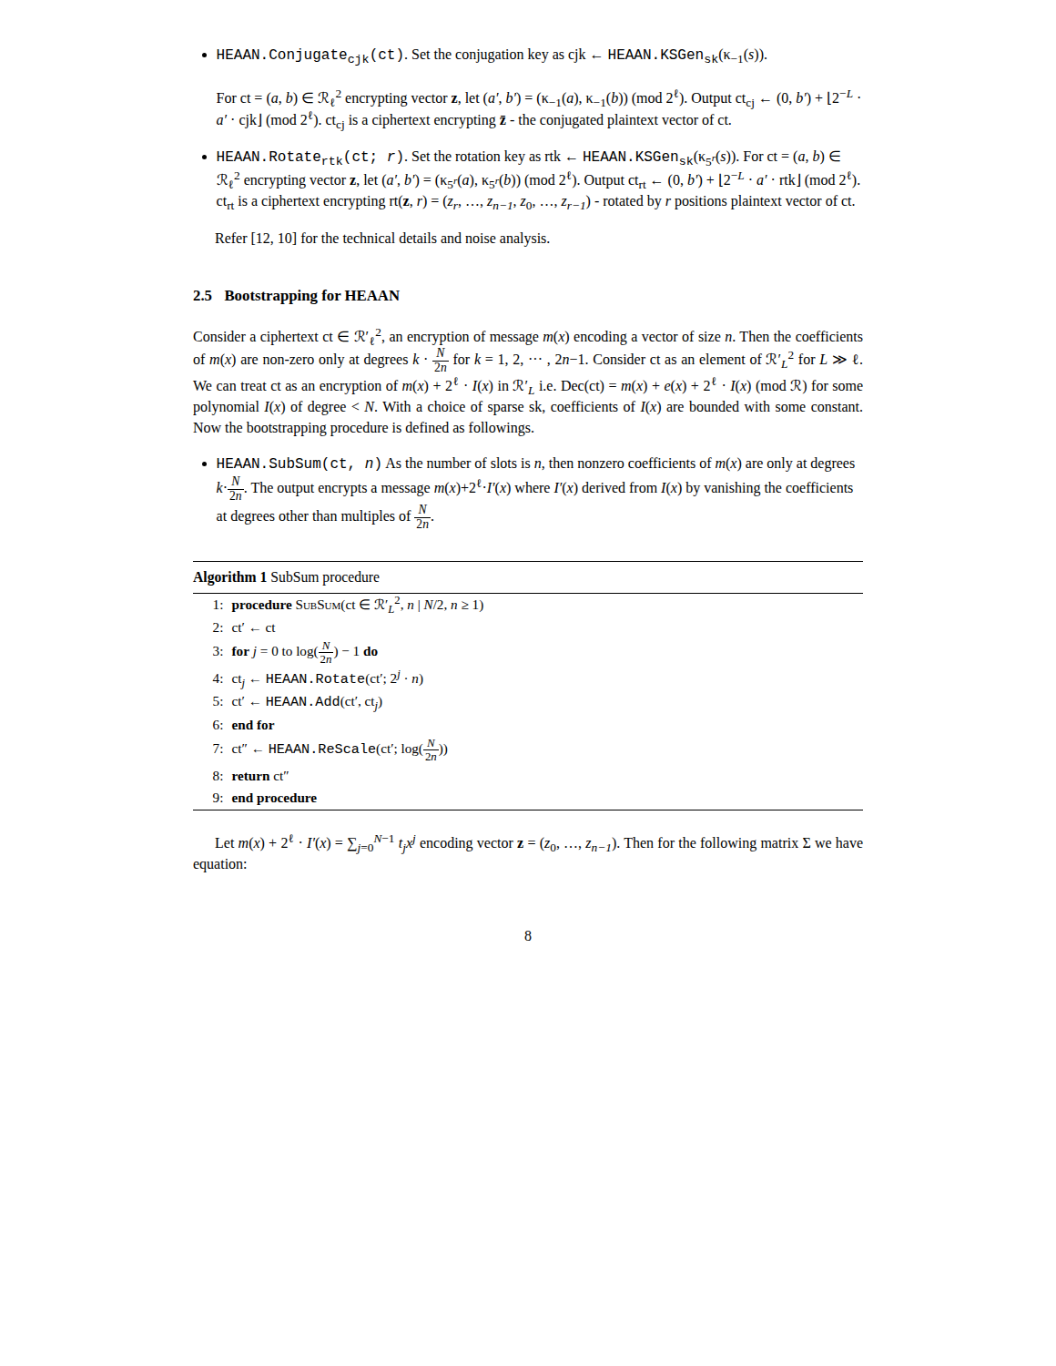HEAAN.Conjugatecjk(ct). Set the conjugation key as cjk ← HEAAN.KSGensk(κ−1(s)).
For ct = (a, b) ∈ ℛℓ2 encrypting vector z, let (a′, b′) = (κ−1(a), κ−1(b)) (mod 2ℓ). Output ctcj ← (0, b′) + 2−L · a′ · cjk (mod 2ℓ). ctcj is a ciphertext encrypting z̄ - the conjugated plaintext vector of ct.
HEAAN.Rotatertk(ct; r). Set the rotation key as rtk ← HEAAN.KSGensk(κ5r(s)). For ct = (a, b) ∈ ℛℓ2 encrypting vector z, let (a′, b′) = (κ5r(a), κ5r(b)) (mod 2ℓ). Output ctrt ← (0, b′) + 2−L · a′ · rtk (mod 2ℓ). ctrt is a ciphertext encrypting rt(z, r) = (zr, …, zn−1, z0, …, zr−1) - rotated by r positions plaintext vector of ct.
Refer [12, 10] for the technical details and noise analysis.
2.5 Bootstrapping for HEAAN
Consider a ciphertext ct ∈ ℛ′ℓ2, an encryption of message m(x) encoding a vector of size n. Then the coefficients of m(x) are non-zero only at degrees k · N 2n for k = 1, 2, ··· , 2n−1. Consider ct as an element of ℛ′L2 for L ≫ ℓ. We can treat ct as an encryption of m(x) + 2ℓ · I(x) in ℛ′L i.e. Dec(ct) = m(x) + e(x) + 2ℓ · I(x) (mod ℛ) for some polynomial I(x) of degree < N. With a choice of sparse sk, coefficients of I(x) are bounded with some constant. Now the bootstrapping procedure is defined as followings.
HEAAN.SubSum(ct, n) As the number of slots is n, then nonzero coefficients of m(x) are only at degrees k·N 2n. The output encrypts a message m(x)+2ℓ·I′(x) where I′(x) derived from I(x) by vanishing the coefficients at degrees other than multiples of N 2n.
Algorithm 1 SubSum procedure
| 1: | procedure SubSum (ct ∈ ℛ′ L 2 , n / N /2, n ≥ 1) |
| 2: | ct′ ← ct |
| 3: | for j = 0 to log( N 2 n ) − 1 do |
| 4: | ct j ← HEAAN.Rotate (ct′; 2 j · n ) |
| 5: | ct′ ← HEAAN.Add (ct′, ct j ) |
| 6: | end for |
| 7: | ct″ ← HEAAN.ReScale (ct′; log( N 2 n )) |
| 8: | return ct″ |
| 9: | end procedure |
Let m(x) + 2ℓ · I′(x) = ∑j=0N−1 tj xj encoding vector z = (z0, …, zn−1). Then for the following matrix Σ we have equation:
8